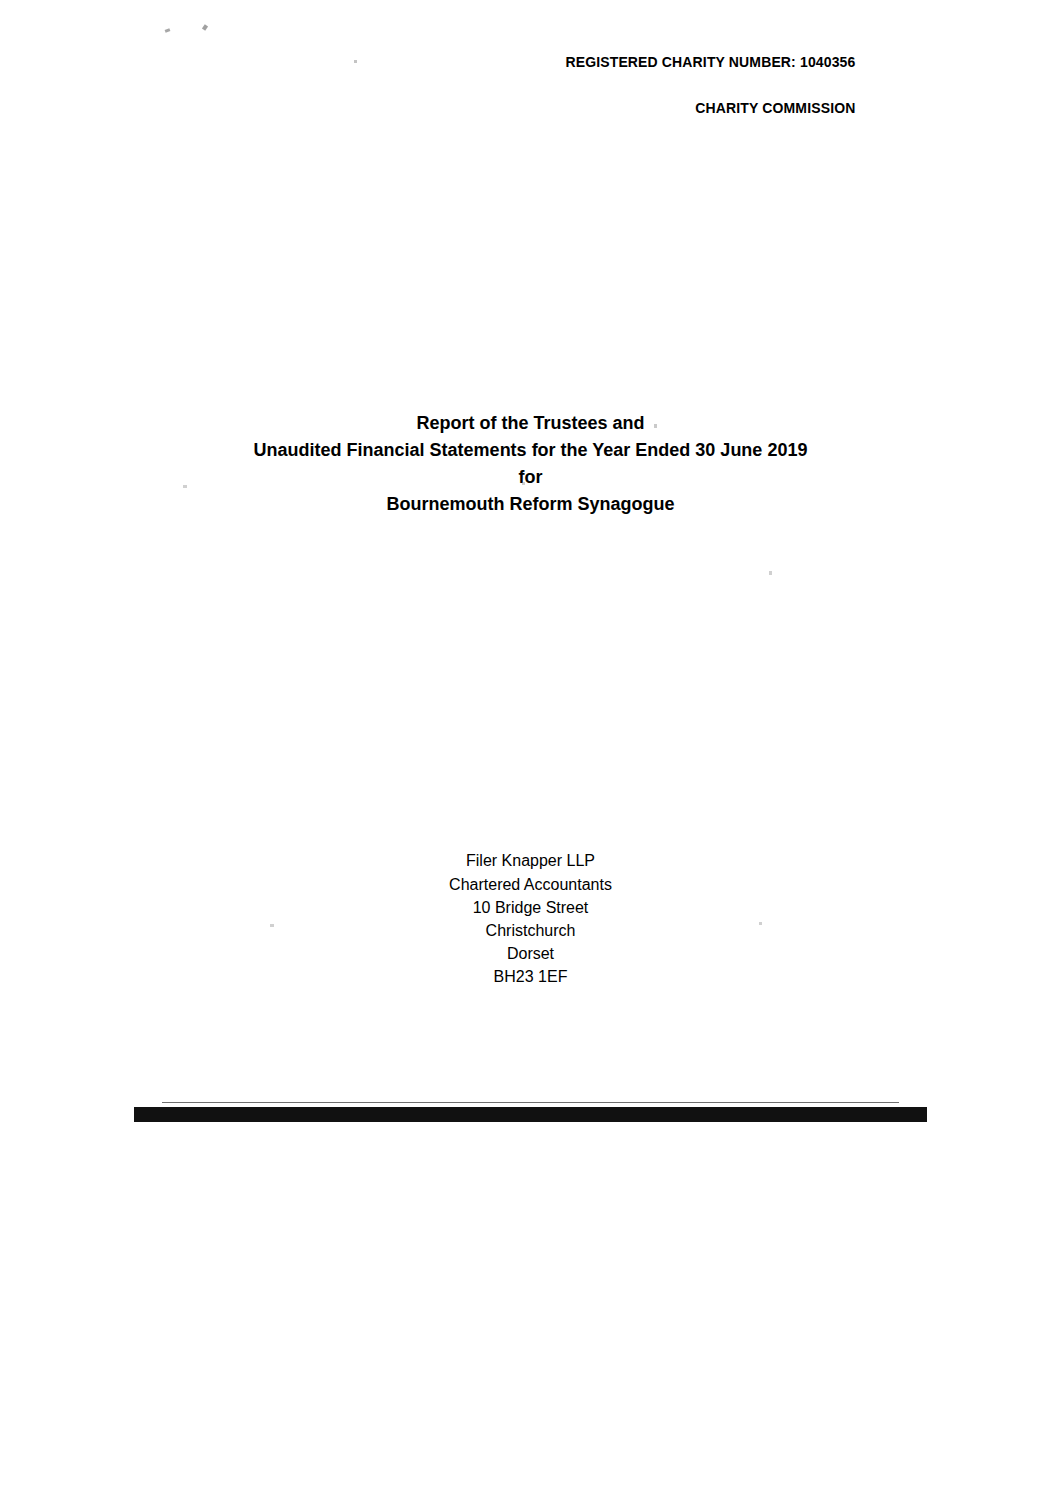REGISTERED CHARITY NUMBER: 1040356
CHARITY COMMISSION
Report of the Trustees and
Unaudited Financial Statements for the Year Ended 30 June 2019
for
Bournemouth Reform Synagogue
Filer Knapper LLP
Chartered Accountants
10 Bridge Street
Christchurch
Dorset
BH23 1EF